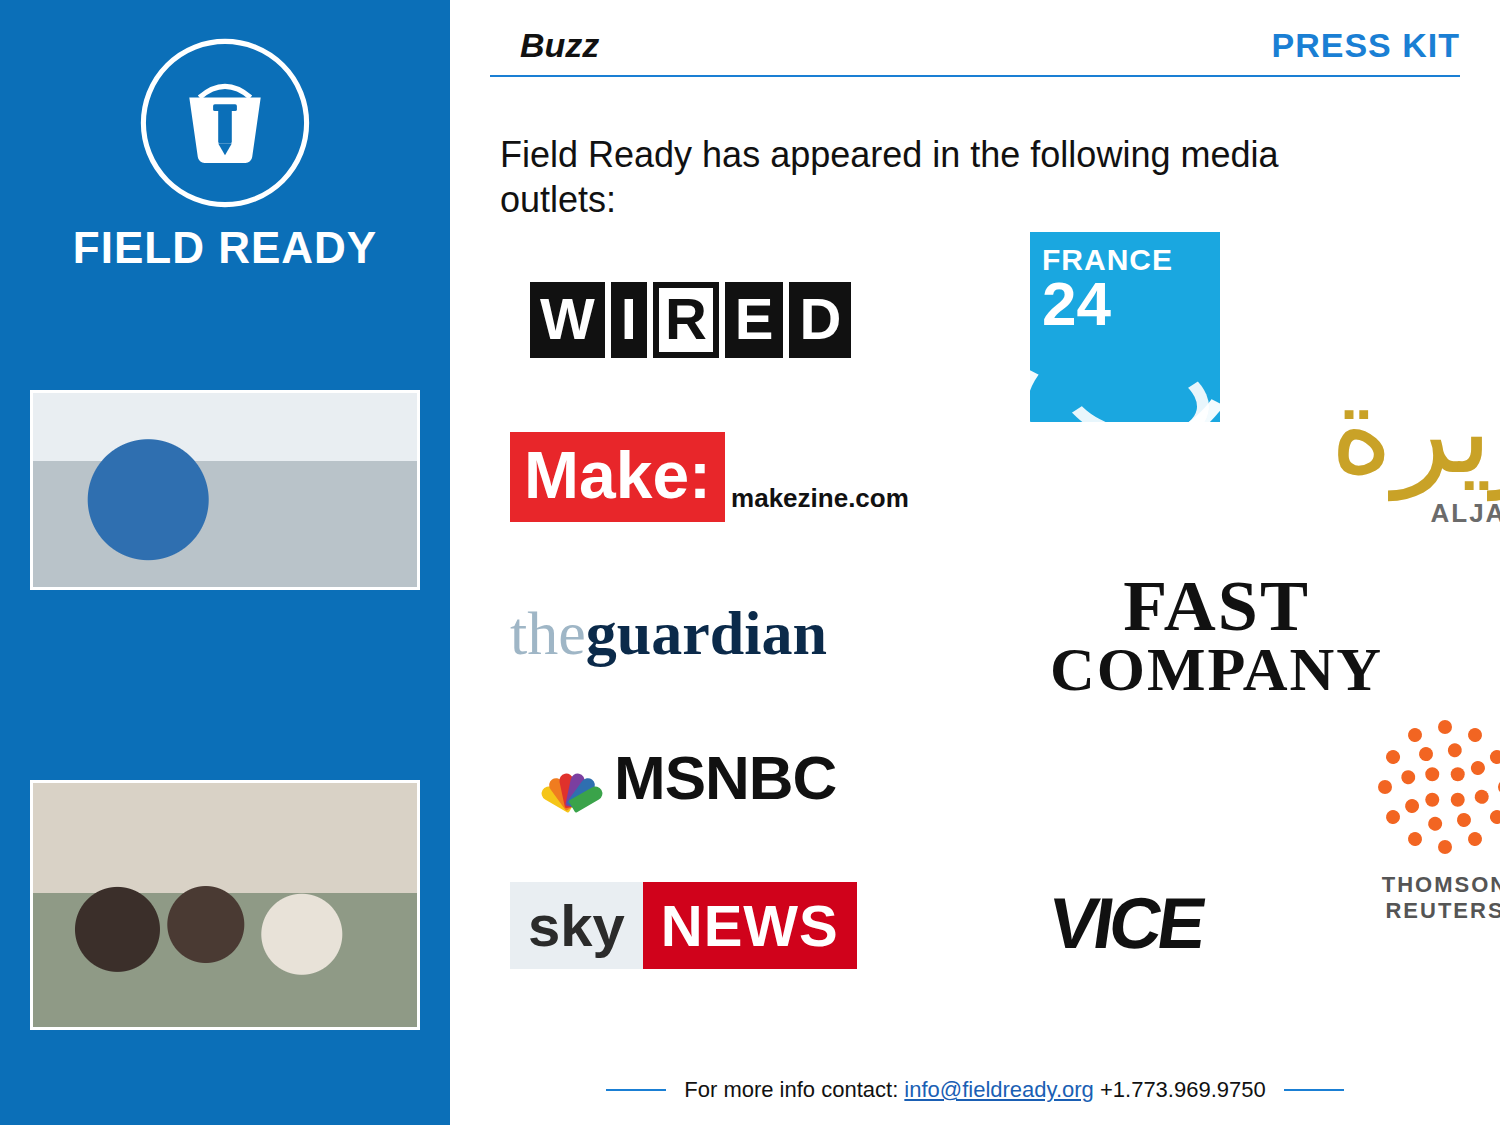FIELD READY
Buzz
PRESS KIT
Field Ready has appeared in the following media outlets:
WIRED
FRANCE
24
Make:
makezine.com
الجزيرة
ALJAZEERA
the guardian
FAST
COMPANY
MSNBC
THOMSON REUTERS
sky
NEWS
VICE
For more info contact: info@fieldready.org +1.773.969.9750